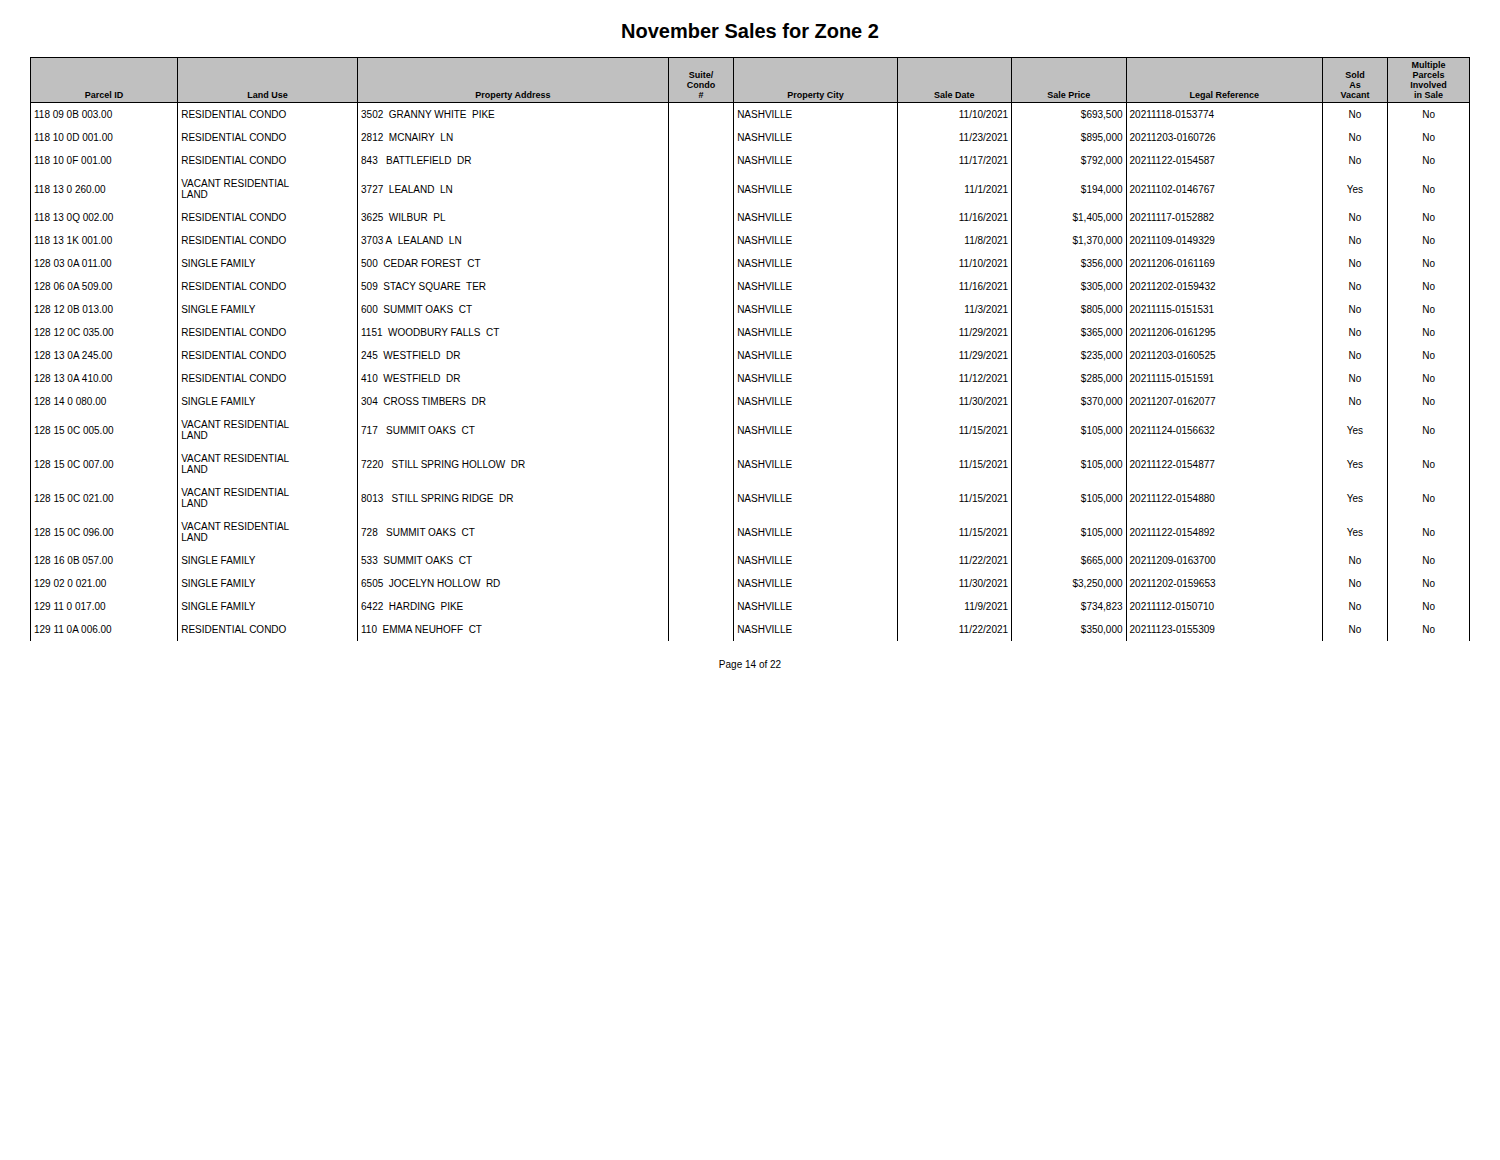November Sales for Zone 2
| Parcel ID | Land Use | Property Address | Suite/ Condo # | Property City | Sale Date | Sale Price | Legal Reference | Sold As Vacant | Multiple Parcels Involved in Sale |
| --- | --- | --- | --- | --- | --- | --- | --- | --- | --- |
| 118 09 0B 003.00 | RESIDENTIAL CONDO | 3502 GRANNY WHITE PIKE | | NASHVILLE | 11/10/2021 | $693,500 | 20211118-0153774 | No | No |
| 118 10 0D 001.00 | RESIDENTIAL CONDO | 2812 MCNAIRY LN | | NASHVILLE | 11/23/2021 | $895,000 | 20211203-0160726 | No | No |
| 118 10 0F 001.00 | RESIDENTIAL CONDO | 843 BATTLEFIELD DR | | NASHVILLE | 11/17/2021 | $792,000 | 20211122-0154587 | No | No |
| 118 13 0 260.00 | VACANT RESIDENTIAL LAND | 3727 LEALAND LN | | NASHVILLE | 11/1/2021 | $194,000 | 20211102-0146767 | Yes | No |
| 118 13 0Q 002.00 | RESIDENTIAL CONDO | 3625 WILBUR PL | | NASHVILLE | 11/16/2021 | $1,405,000 | 20211117-0152882 | No | No |
| 118 13 1K 001.00 | RESIDENTIAL CONDO | 3703 A LEALAND LN | | NASHVILLE | 11/8/2021 | $1,370,000 | 20211109-0149329 | No | No |
| 128 03 0A 011.00 | SINGLE FAMILY | 500 CEDAR FOREST CT | | NASHVILLE | 11/10/2021 | $356,000 | 20211206-0161169 | No | No |
| 128 06 0A 509.00 | RESIDENTIAL CONDO | 509 STACY SQUARE TER | | NASHVILLE | 11/16/2021 | $305,000 | 20211202-0159432 | No | No |
| 128 12 0B 013.00 | SINGLE FAMILY | 600 SUMMIT OAKS CT | | NASHVILLE | 11/3/2021 | $805,000 | 20211115-0151531 | No | No |
| 128 12 0C 035.00 | RESIDENTIAL CONDO | 1151 WOODBURY FALLS CT | | NASHVILLE | 11/29/2021 | $365,000 | 20211206-0161295 | No | No |
| 128 13 0A 245.00 | RESIDENTIAL CONDO | 245 WESTFIELD DR | | NASHVILLE | 11/29/2021 | $235,000 | 20211203-0160525 | No | No |
| 128 13 0A 410.00 | RESIDENTIAL CONDO | 410 WESTFIELD DR | | NASHVILLE | 11/12/2021 | $285,000 | 20211115-0151591 | No | No |
| 128 14 0 080.00 | SINGLE FAMILY | 304 CROSS TIMBERS DR | | NASHVILLE | 11/30/2021 | $370,000 | 20211207-0162077 | No | No |
| 128 15 0C 005.00 | VACANT RESIDENTIAL LAND | 717 SUMMIT OAKS CT | | NASHVILLE | 11/15/2021 | $105,000 | 20211124-0156632 | Yes | No |
| 128 15 0C 007.00 | VACANT RESIDENTIAL LAND | 7220 STILL SPRING HOLLOW DR | | NASHVILLE | 11/15/2021 | $105,000 | 20211122-0154877 | Yes | No |
| 128 15 0C 021.00 | VACANT RESIDENTIAL LAND | 8013 STILL SPRING RIDGE DR | | NASHVILLE | 11/15/2021 | $105,000 | 20211122-0154880 | Yes | No |
| 128 15 0C 096.00 | VACANT RESIDENTIAL LAND | 728 SUMMIT OAKS CT | | NASHVILLE | 11/15/2021 | $105,000 | 20211122-0154892 | Yes | No |
| 128 16 0B 057.00 | SINGLE FAMILY | 533 SUMMIT OAKS CT | | NASHVILLE | 11/22/2021 | $665,000 | 20211209-0163700 | No | No |
| 129 02 0 021.00 | SINGLE FAMILY | 6505 JOCELYN HOLLOW RD | | NASHVILLE | 11/30/2021 | $3,250,000 | 20211202-0159653 | No | No |
| 129 11 0 017.00 | SINGLE FAMILY | 6422 HARDING PIKE | | NASHVILLE | 11/9/2021 | $734,823 | 20211112-0150710 | No | No |
| 129 11 0A 006.00 | RESIDENTIAL CONDO | 110 EMMA NEUHOFF CT | | NASHVILLE | 11/22/2021 | $350,000 | 20211123-0155309 | No | No |
Page 14 of 22